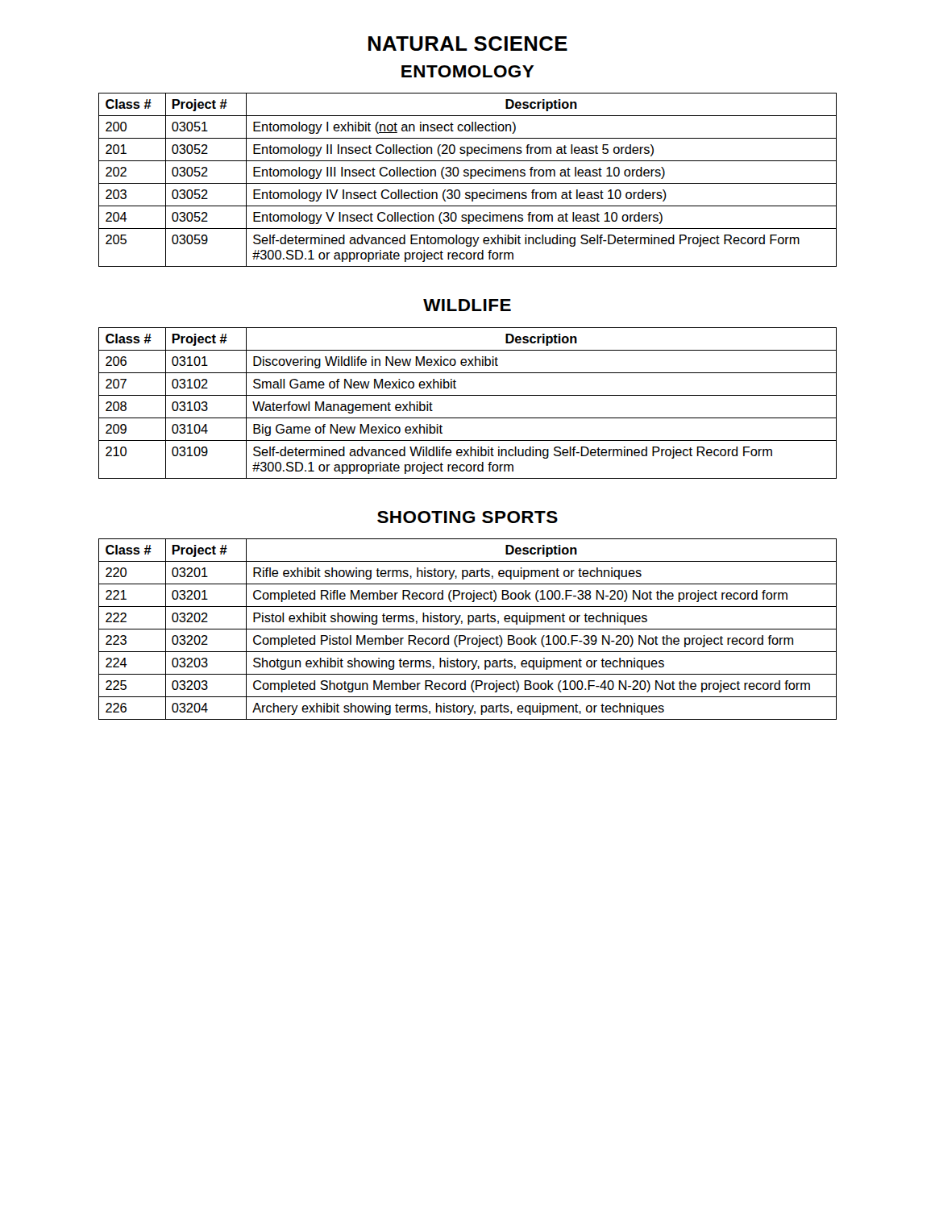NATURAL SCIENCE
ENTOMOLOGY
| Class # | Project # | Description |
| --- | --- | --- |
| 200 | 03051 | Entomology I exhibit ( not an insect collection) |
| 201 | 03052 | Entomology II Insect Collection (20 specimens from at least 5 orders) |
| 202 | 03052 | Entomology III Insect Collection (30 specimens from at least 10 orders) |
| 203 | 03052 | Entomology IV Insect Collection (30 specimens from at least 10 orders) |
| 204 | 03052 | Entomology V Insect Collection (30 specimens from at least 10 orders) |
| 205 | 03059 | Self-determined advanced Entomology exhibit including Self-Determined Project Record Form #300.SD.1 or appropriate project record form |
WILDLIFE
| Class # | Project # | Description |
| --- | --- | --- |
| 206 | 03101 | Discovering Wildlife in New Mexico exhibit |
| 207 | 03102 | Small Game of New Mexico exhibit |
| 208 | 03103 | Waterfowl Management exhibit |
| 209 | 03104 | Big Game of New Mexico exhibit |
| 210 | 03109 | Self-determined advanced Wildlife exhibit including Self-Determined Project Record Form #300.SD.1 or appropriate project record form |
SHOOTING SPORTS
| Class # | Project # | Description |
| --- | --- | --- |
| 220 | 03201 | Rifle exhibit showing terms, history, parts, equipment or techniques |
| 221 | 03201 | Completed Rifle Member Record (Project) Book (100.F-38 N-20) Not the project record form |
| 222 | 03202 | Pistol exhibit showing terms, history, parts, equipment or techniques |
| 223 | 03202 | Completed Pistol Member Record (Project) Book (100.F-39 N-20) Not the project record form |
| 224 | 03203 | Shotgun exhibit showing terms, history, parts, equipment or techniques |
| 225 | 03203 | Completed Shotgun Member Record (Project) Book (100.F-40 N-20) Not the project record form |
| 226 | 03204 | Archery exhibit showing terms, history, parts, equipment, or techniques |